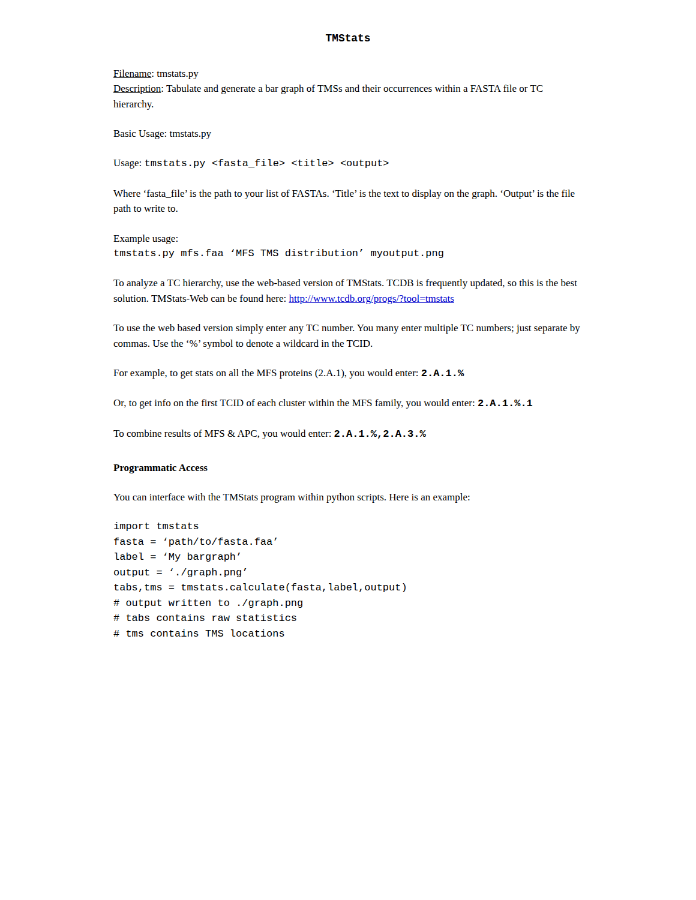TMStats
Filename: tmstats.py
Description: Tabulate and generate a bar graph of TMSs and their occurrences within a FASTA file or TC hierarchy.
Basic Usage: tmstats.py
Usage: tmstats.py <fasta_file> <title> <output>
Where ‘fasta_file’ is the path to your list of FASTAs. ‘Title’ is the text to display on the graph. ‘Output’ is the file path to write to.
Example usage:
tmstats.py mfs.faa ‘MFS TMS distribution’ myoutput.png
To analyze a TC hierarchy, use the web-based version of TMStats. TCDB is frequently updated, so this is the best solution. TMStats-Web can be found here: http://www.tcdb.org/progs/?tool=tmstats
To use the web based version simply enter any TC number. You many enter multiple TC numbers; just separate by commas. Use the ‘%’ symbol to denote a wildcard in the TCID.
For example, to get stats on all the MFS proteins (2.A.1), you would enter: 2.A.1.%
Or, to get info on the first TCID of each cluster within the MFS family, you would enter: 2.A.1.%.1
To combine results of MFS & APC, you would enter: 2.A.1.%,2.A.3.%
Programmatic Access
You can interface with the TMStats program within python scripts. Here is an example:
import tmstats
fasta = ‘path/to/fasta.faa’
label = ‘My bargraph’
output = ‘./graph.png’
tabs,tms = tmstats.calculate(fasta,label,output)
# output written to ./graph.png
# tabs contains raw statistics
# tms contains TMS locations